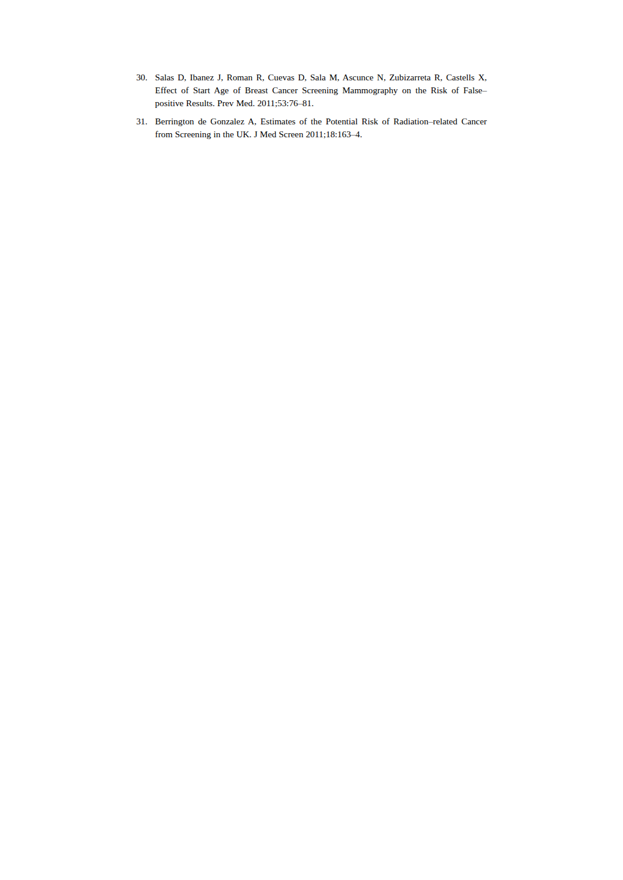30. Salas D, Ibanez J, Roman R, Cuevas D, Sala M, Ascunce N, Zubizarreta R, Castells X, Effect of Start Age of Breast Cancer Screening Mammography on the Risk of False–positive Results. Prev Med. 2011;53:76–81.
31. Berrington de Gonzalez A, Estimates of the Potential Risk of Radiation–related Cancer from Screening in the UK. J Med Screen 2011;18:163–4.